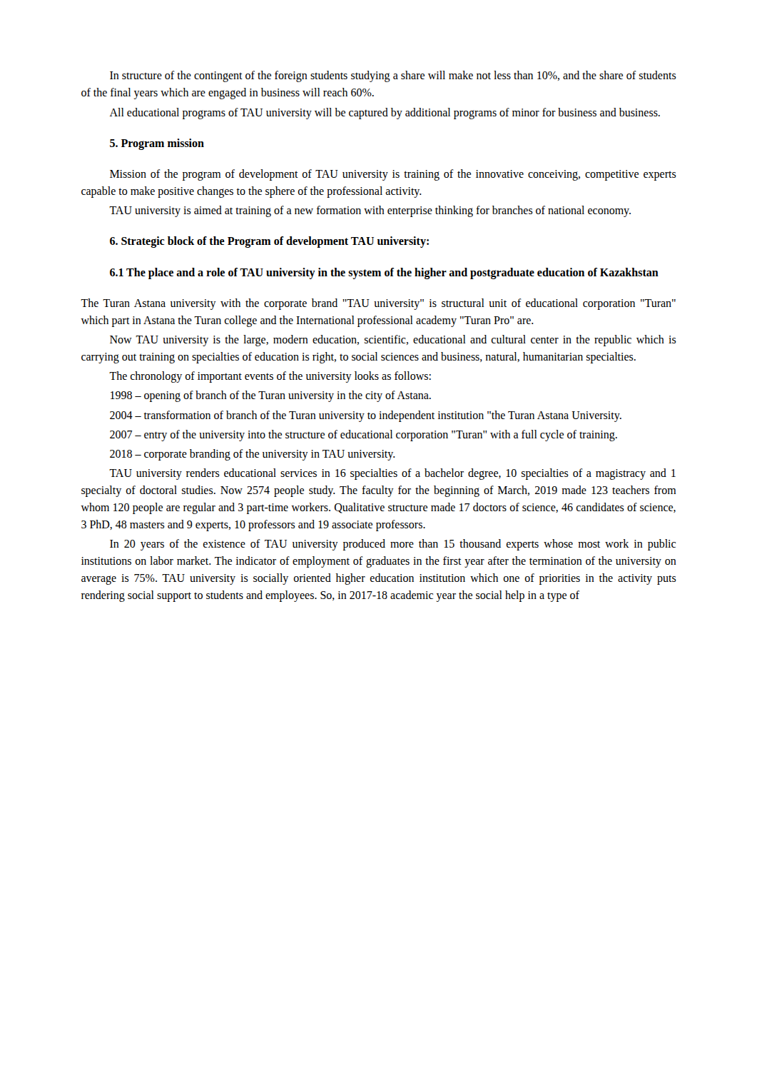In structure of the contingent of the foreign students studying a share will make not less than 10%, and the share of students of the final years which are engaged in business will reach 60%.
All educational programs of TAU university will be captured by additional programs of minor for business and business.
5. Program mission
Mission of the program of development of TAU university is training of the innovative conceiving, competitive experts capable to make positive changes to the sphere of the professional activity.
TAU university is aimed at training of a new formation with enterprise thinking for branches of national economy.
6. Strategic block of the Program of development TAU university:
6.1 The place and a role of TAU university in the system of the higher and postgraduate education of Kazakhstan
The Turan Astana university with the corporate brand "TAU university" is structural unit of educational corporation "Turan" which part in Astana the Turan college and the International professional academy "Turan Pro" are.
Now TAU university is the large, modern education, scientific, educational and cultural center in the republic which is carrying out training on specialties of education is right, to social sciences and business, natural, humanitarian specialties.
The chronology of important events of the university looks as follows:
1998 – opening of branch of the Turan university in the city of Astana.
2004 – transformation of branch of the Turan university to independent institution "the Turan Astana University.
2007 – entry of the university into the structure of educational corporation "Turan" with a full cycle of training.
2018 – corporate branding of the university in TAU university.
TAU university renders educational services in 16 specialties of a bachelor degree, 10 specialties of a magistracy and 1 specialty of doctoral studies. Now 2574 people study. The faculty for the beginning of March, 2019 made 123 teachers from whom 120 people are regular and 3 part-time workers. Qualitative structure made 17 doctors of science, 46 candidates of science, 3 PhD, 48 masters and 9 experts, 10 professors and 19 associate professors.
In 20 years of the existence of TAU university produced more than 15 thousand experts whose most work in public institutions on labor market. The indicator of employment of graduates in the first year after the termination of the university on average is 75%. TAU university is socially oriented higher education institution which one of priorities in the activity puts rendering social support to students and employees. So, in 2017-18 academic year the social help in a type of